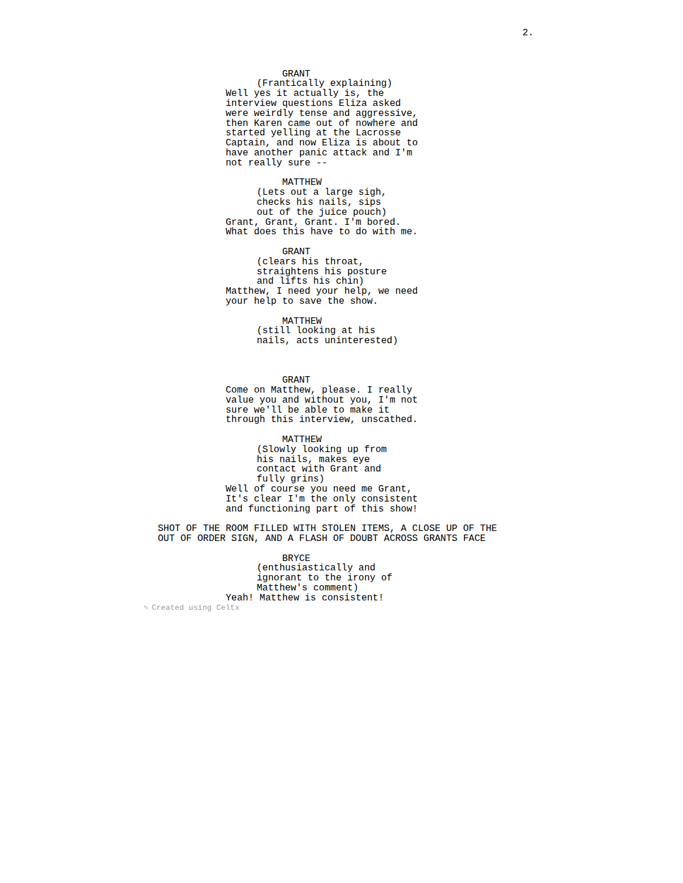2.
GRANT
(Frantically explaining)
Well yes it actually is, the interview questions Eliza asked were weirdly tense and aggressive, then Karen came out of nowhere and started yelling at the Lacrosse Captain, and now Eliza is about to have another panic attack and I'm not really sure --
MATTHEW
(Lets out a large sigh, checks his nails, sips out of the juice pouch)
Grant, Grant, Grant. I'm bored. What does this have to do with me.
GRANT
(clears his throat, straightens his posture and lifts his chin)
Matthew, I need your help, we need your help to save the show.
MATTHEW
(still looking at his nails, acts uninterested)
GRANT
Come on Matthew, please. I really value you and without you, I'm not sure we'll be able to make it through this interview, unscathed.
MATTHEW
(Slowly looking up from his nails, makes eye contact with Grant and fully grins)
Well of course you need me Grant, It's clear I'm the only consistent and functioning part of this show!
SHOT OF THE ROOM FILLED WITH STOLEN ITEMS, A CLOSE UP OF THE OUT OF ORDER SIGN, AND A FLASH OF DOUBT ACROSS GRANTS FACE
BRYCE
(enthusiastically and ignorant to the irony of Matthew's comment)
Yeah! Matthew is consistent!
✎Created using Celtx